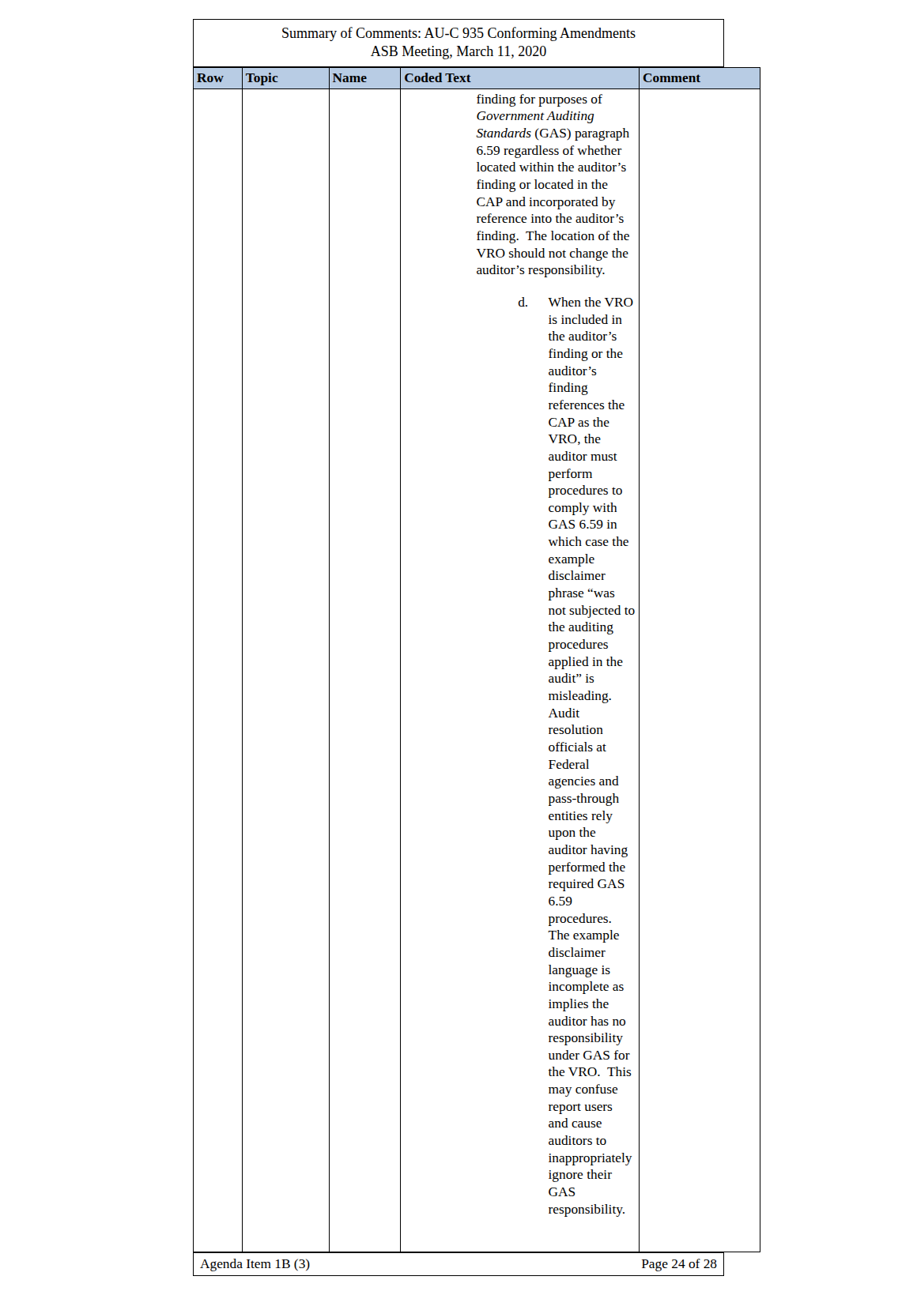Summary of Comments: AU-C 935 Conforming Amendments ASB Meeting, March 11, 2020
| Row | Topic | Name | Coded Text | Comment |
| --- | --- | --- | --- | --- |
| | | | finding for purposes of Government Auditing Standards (GAS) paragraph 6.59 regardless of whether located within the auditor’s finding or located in the CAP and incorporated by reference into the auditor’s finding. The location of the VRO should not change the auditor’s responsibility. d. When the VRO is included in the auditor’s finding or the auditor’s finding references the CAP as the VRO, the auditor must perform procedures to comply with GAS 6.59 in which case the example disclaimer phrase “was not subjected to the auditing procedures applied in the audit” is misleading. Audit resolution officials at Federal agencies and pass-through entities rely upon the auditor having performed the required GAS 6.59 procedures. The example disclaimer language is incomplete as implies the auditor has no responsibility under GAS for the VRO. This may confuse report users and cause auditors to inappropriately ignore their GAS responsibility. | |
Agenda Item 1B (3)
Page 24 of 28